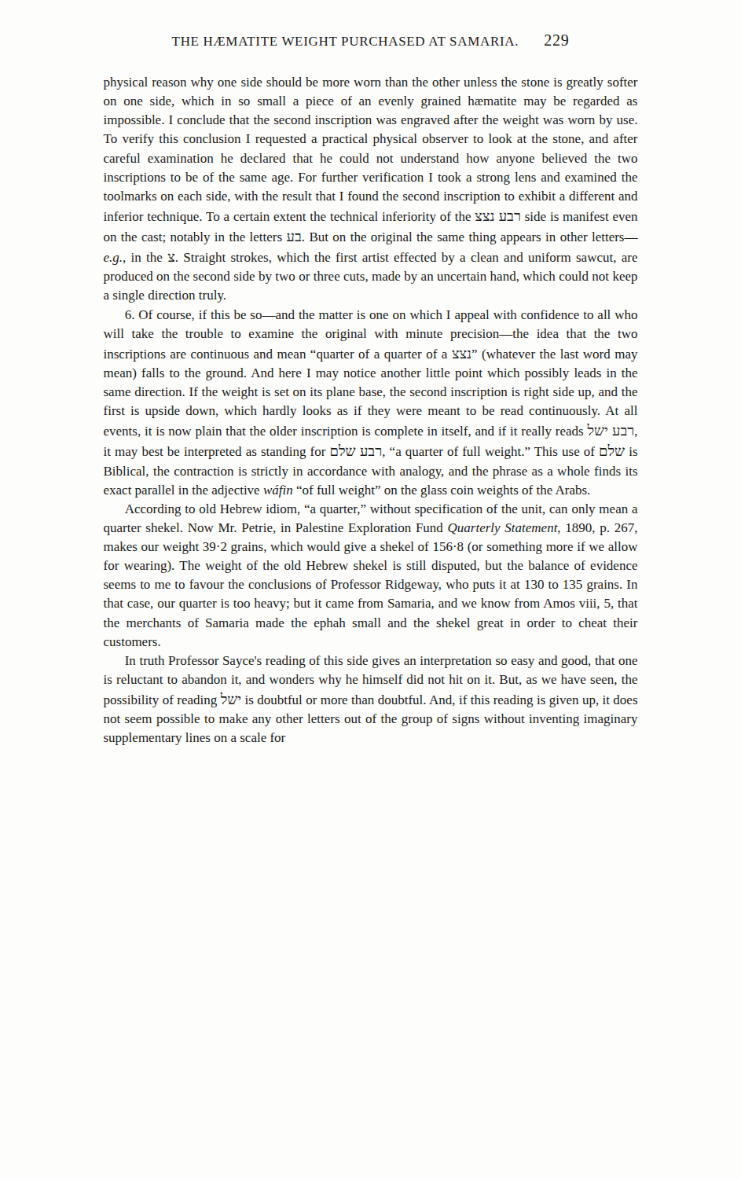THE HÆMATITE WEIGHT PURCHASED AT SAMARIA.229
physical reason why one side should be more worn than the other unless the stone is greatly softer on one side, which in so small a piece of an evenly grained hæmatite may be regarded as impossible. I conclude that the second inscription was engraved after the weight was worn by use. To verify this conclusion I requested a practical physical observer to look at the stone, and after careful examination he declared that he could not understand how anyone believed the two inscriptions to be of the same age. For further verification I took a strong lens and examined the toolmarks on each side, with the result that I found the second inscription to exhibit a different and inferior technique. To a certain extent the technical inferiority of the רבע נצצ side is manifest even on the cast; notably in the letters בע. But on the original the same thing appears in other letters—e.g., in the צ. Straight strokes, which the first artist effected by a clean and uniform sawcut, are produced on the second side by two or three cuts, made by an uncertain hand, which could not keep a single direction truly.
6. Of course, if this be so—and the matter is one on which I appeal with confidence to all who will take the trouble to examine the original with minute precision—the idea that the two inscriptions are continuous and mean “quarter of a quarter of a נצצ” (whatever the last word may mean) falls to the ground. And here I may notice another little point which possibly leads in the same direction. If the weight is set on its plane base, the second inscription is right side up, and the first is upside down, which hardly looks as if they were meant to be read continuously. At all events, it is now plain that the older inscription is complete in itself, and if it really reads רבע ישל, it may best be interpreted as standing for רבע שלם, “a quarter of full weight.” This use of שלם is Biblical, the contraction is strictly in accordance with analogy, and the phrase as a whole finds its exact parallel in the adjective wáfin “of full weight” on the glass coin weights of the Arabs.
According to old Hebrew idiom, “a quarter,” without specification of the unit, can only mean a quarter shekel. Now Mr. Petrie, in Palestine Exploration Fund Quarterly Statement, 1890, p. 267, makes our weight 39·2 grains, which would give a shekel of 156·8 (or something more if we allow for wearing). The weight of the old Hebrew shekel is still disputed, but the balance of evidence seems to me to favour the conclusions of Professor Ridgeway, who puts it at 130 to 135 grains. In that case, our quarter is too heavy; but it came from Samaria, and we know from Amos viii, 5, that the merchants of Samaria made the ephah small and the shekel great in order to cheat their customers.
In truth Professor Sayce's reading of this side gives an interpretation so easy and good, that one is reluctant to abandon it, and wonders why he himself did not hit on it. But, as we have seen, the possibility of reading ישל is doubtful or more than doubtful. And, if this reading is given up, it does not seem possible to make any other letters out of the group of signs without inventing imaginary supplementary lines on a scale for